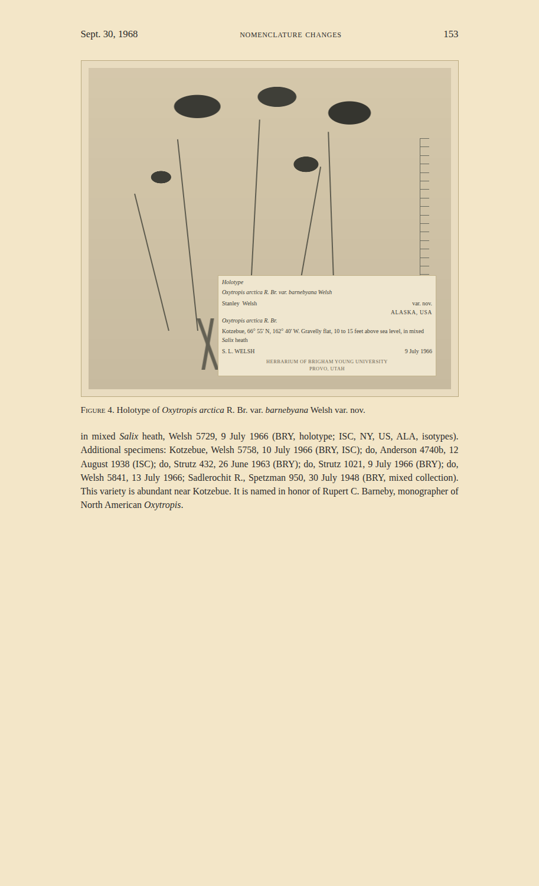Sept. 30, 1968 nomenclature changes 153
Holotype
Oxytropis arctica R. Br. var. barnebyana Welsh
Stanley Welsh var. nov.
ALASKA, USA
Oxytropis arctica R. Br.
Kotzebue, 66° 55' N, 162° 40' W. Gravelly flat, 10 to 15 feet above sea level, in mixed Salix heath
S. L. WELSH 9 July 1966
HERBARIUM OF BRIGHAM YOUNG UNIVERSITY
PROVO, UTAH
Figure 4. Holotype of Oxytropis arctica R. Br. var. barnebyana Welsh var. nov.
in mixed Salix heath, Welsh 5729, 9 July 1966 (BRY, holotype; ISC, NY, US, ALA, isotypes). Additional specimens: Kotzebue, Welsh 5758, 10 July 1966 (BRY, ISC); do, Anderson 4740b, 12 August 1938 (ISC); do, Strutz 432, 26 June 1963 (BRY); do, Strutz 1021, 9 July 1966 (BRY); do, Welsh 5841, 13 July 1966; Sadlerochit R., Spetzman 950, 30 July 1948 (BRY, mixed collection). This variety is abundant near Kotzebue. It is named in honor of Rupert C. Barneby, monographer of North American Oxytropis.